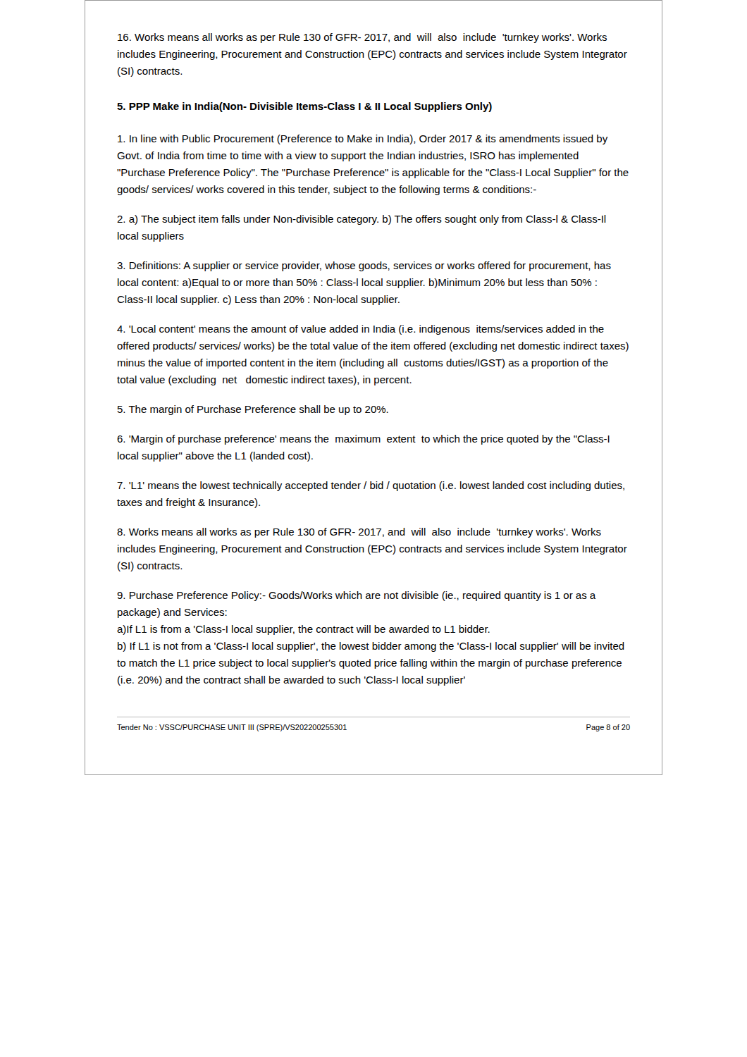16. Works means all works as per Rule 130 of GFR- 2017, and will also include 'turnkey works'. Works includes Engineering, Procurement and Construction (EPC) contracts and services include System Integrator (SI) contracts.
5. PPP Make in India(Non- Divisible Items-Class I & II Local Suppliers Only)
1. In line with Public Procurement (Preference to Make in India), Order 2017 & its amendments issued by Govt. of India from time to time with a view to support the Indian industries, ISRO has implemented "Purchase Preference Policy". The "Purchase Preference" is applicable for the "Class-I Local Supplier" for the goods/ services/ works covered in this tender, subject to the following terms & conditions:-
2. a) The subject item falls under Non-divisible category. b) The offers sought only from Class-l & Class-Il local suppliers
3. Definitions: A supplier or service provider, whose goods, services or works offered for procurement, has local content: a)Equal to or more than 50% : Class-l local supplier. b)Minimum 20% but less than 50% : Class-II local supplier. c) Less than 20% : Non-local supplier.
4. 'Local content' means the amount of value added in India (i.e. indigenous items/services added in the offered products/ services/ works) be the total value of the item offered (excluding net domestic indirect taxes) minus the value of imported content in the item (including all customs duties/IGST) as a proportion of the total value (excluding net domestic indirect taxes), in percent.
5. The margin of Purchase Preference shall be up to 20%.
6. 'Margin of purchase preference' means the maximum extent to which the price quoted by the "Class-I local supplier" above the L1 (landed cost).
7. 'L1' means the lowest technically accepted tender / bid / quotation (i.e. lowest landed cost including duties, taxes and freight & Insurance).
8. Works means all works as per Rule 130 of GFR- 2017, and will also include 'turnkey works'. Works includes Engineering, Procurement and Construction (EPC) contracts and services include System Integrator (SI) contracts.
9. Purchase Preference Policy:- Goods/Works which are not divisible (ie., required quantity is 1 or as a package) and Services:
a)If L1 is from a 'Class-I local supplier, the contract will be awarded to L1 bidder.
b) If L1 is not from a 'Class-I local supplier', the lowest bidder among the 'Class-I local supplier' will be invited to match the L1 price subject to local supplier's quoted price falling within the margin of purchase preference (i.e. 20%) and the contract shall be awarded to such 'Class-I local supplier'
Tender No : VSSC/PURCHASE UNIT III (SPRE)/VS202200255301 Page 8 of 20